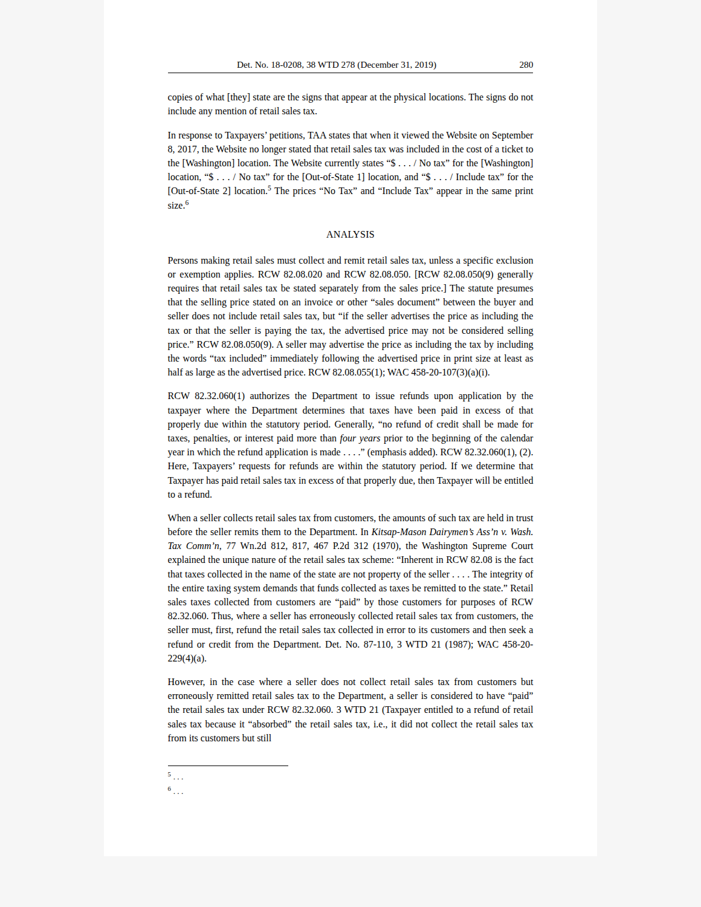Det. No. 18-0208, 38 WTD 278 (December 31, 2019) 280
copies of what [they] state are the signs that appear at the physical locations. The signs do not include any mention of retail sales tax.
In response to Taxpayers’ petitions, TAA states that when it viewed the Website on September 8, 2017, the Website no longer stated that retail sales tax was included in the cost of a ticket to the [Washington] location. The Website currently states “$ . . . / No tax” for the [Washington] location, “$ . . . / No tax” for the [Out-of-State 1] location, and “$ . . . / Include tax” for the [Out-of-State 2] location.5 The prices “No Tax” and “Include Tax” appear in the same print size.6
ANALYSIS
Persons making retail sales must collect and remit retail sales tax, unless a specific exclusion or exemption applies. RCW 82.08.020 and RCW 82.08.050. [RCW 82.08.050(9) generally requires that retail sales tax be stated separately from the sales price.] The statute presumes that the selling price stated on an invoice or other “sales document” between the buyer and seller does not include retail sales tax, but “if the seller advertises the price as including the tax or that the seller is paying the tax, the advertised price may not be considered selling price.” RCW 82.08.050(9). A seller may advertise the price as including the tax by including the words “tax included” immediately following the advertised price in print size at least as half as large as the advertised price. RCW 82.08.055(1); WAC 458-20-107(3)(a)(i).
RCW 82.32.060(1) authorizes the Department to issue refunds upon application by the taxpayer where the Department determines that taxes have been paid in excess of that properly due within the statutory period. Generally, “no refund of credit shall be made for taxes, penalties, or interest paid more than four years prior to the beginning of the calendar year in which the refund application is made . . . .” (emphasis added). RCW 82.32.060(1), (2). Here, Taxpayers’ requests for refunds are within the statutory period. If we determine that Taxpayer has paid retail sales tax in excess of that properly due, then Taxpayer will be entitled to a refund.
When a seller collects retail sales tax from customers, the amounts of such tax are held in trust before the seller remits them to the Department. In Kitsap-Mason Dairymen’s Ass’n v. Wash. Tax Comm’n, 77 Wn.2d 812, 817, 467 P.2d 312 (1970), the Washington Supreme Court explained the unique nature of the retail sales tax scheme: “Inherent in RCW 82.08 is the fact that taxes collected in the name of the state are not property of the seller . . . . The integrity of the entire taxing system demands that funds collected as taxes be remitted to the state.” Retail sales taxes collected from customers are “paid” by those customers for purposes of RCW 82.32.060. Thus, where a seller has erroneously collected retail sales tax from customers, the seller must, first, refund the retail sales tax collected in error to its customers and then seek a refund or credit from the Department. Det. No. 87-110, 3 WTD 21 (1987); WAC 458-20-229(4)(a).
However, in the case where a seller does not collect retail sales tax from customers but erroneously remitted retail sales tax to the Department, a seller is considered to have “paid” the retail sales tax under RCW 82.32.060. 3 WTD 21 (Taxpayer entitled to a refund of retail sales tax because it “absorbed” the retail sales tax, i.e., it did not collect the retail sales tax from its customers but still
5. . .
6. . .